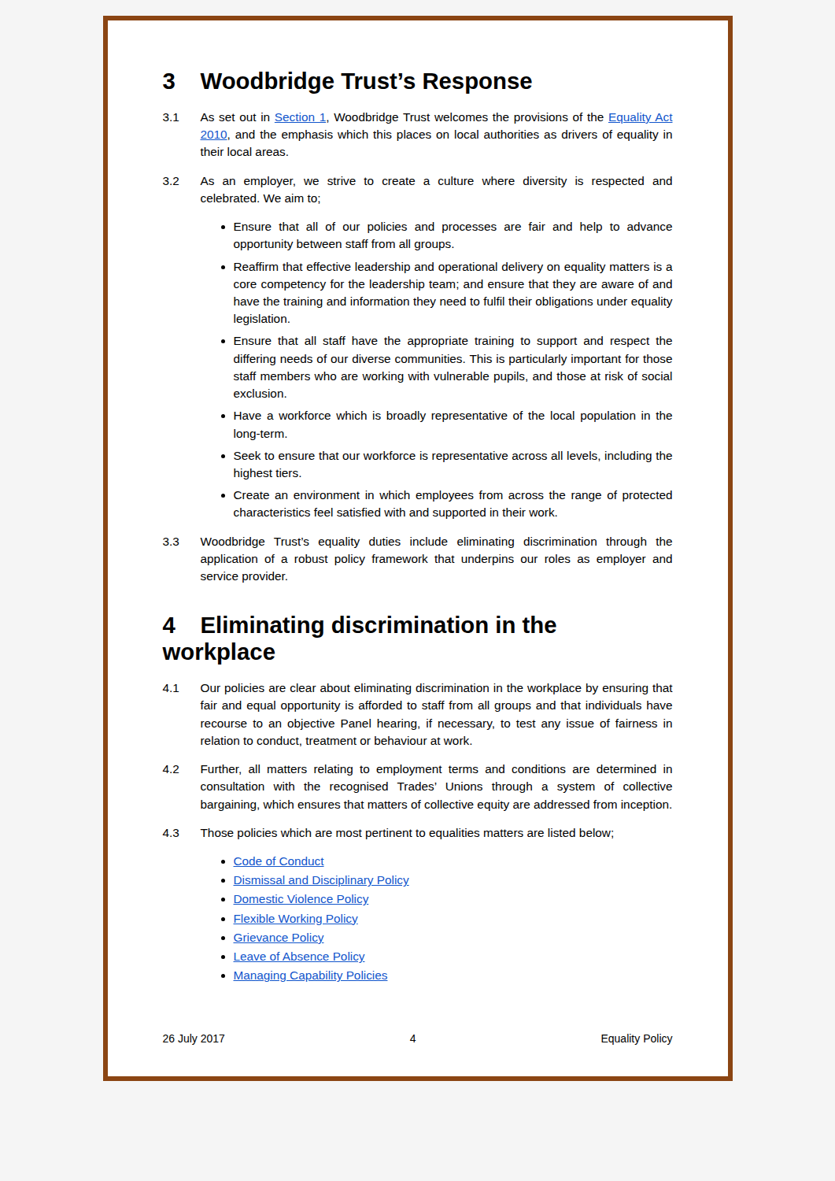3 Woodbridge Trust’s Response
3.1 As set out in Section 1, Woodbridge Trust welcomes the provisions of the Equality Act 2010, and the emphasis which this places on local authorities as drivers of equality in their local areas.
3.2 As an employer, we strive to create a culture where diversity is respected and celebrated. We aim to;
Ensure that all of our policies and processes are fair and help to advance opportunity between staff from all groups.
Reaffirm that effective leadership and operational delivery on equality matters is a core competency for the leadership team; and ensure that they are aware of and have the training and information they need to fulfil their obligations under equality legislation.
Ensure that all staff have the appropriate training to support and respect the differing needs of our diverse communities. This is particularly important for those staff members who are working with vulnerable pupils, and those at risk of social exclusion.
Have a workforce which is broadly representative of the local population in the long-term.
Seek to ensure that our workforce is representative across all levels, including the highest tiers.
Create an environment in which employees from across the range of protected characteristics feel satisfied with and supported in their work.
3.3 Woodbridge Trust’s equality duties include eliminating discrimination through the application of a robust policy framework that underpins our roles as employer and service provider.
4 Eliminating discrimination in the workplace
4.1 Our policies are clear about eliminating discrimination in the workplace by ensuring that fair and equal opportunity is afforded to staff from all groups and that individuals have recourse to an objective Panel hearing, if necessary, to test any issue of fairness in relation to conduct, treatment or behaviour at work.
4.2 Further, all matters relating to employment terms and conditions are determined in consultation with the recognised Trades’ Unions through a system of collective bargaining, which ensures that matters of collective equity are addressed from inception.
4.3 Those policies which are most pertinent to equalities matters are listed below;
Code of Conduct
Dismissal and Disciplinary Policy
Domestic Violence Policy
Flexible Working Policy
Grievance Policy
Leave of Absence Policy
Managing Capability Policies
26 July 2017
4
Equality Policy